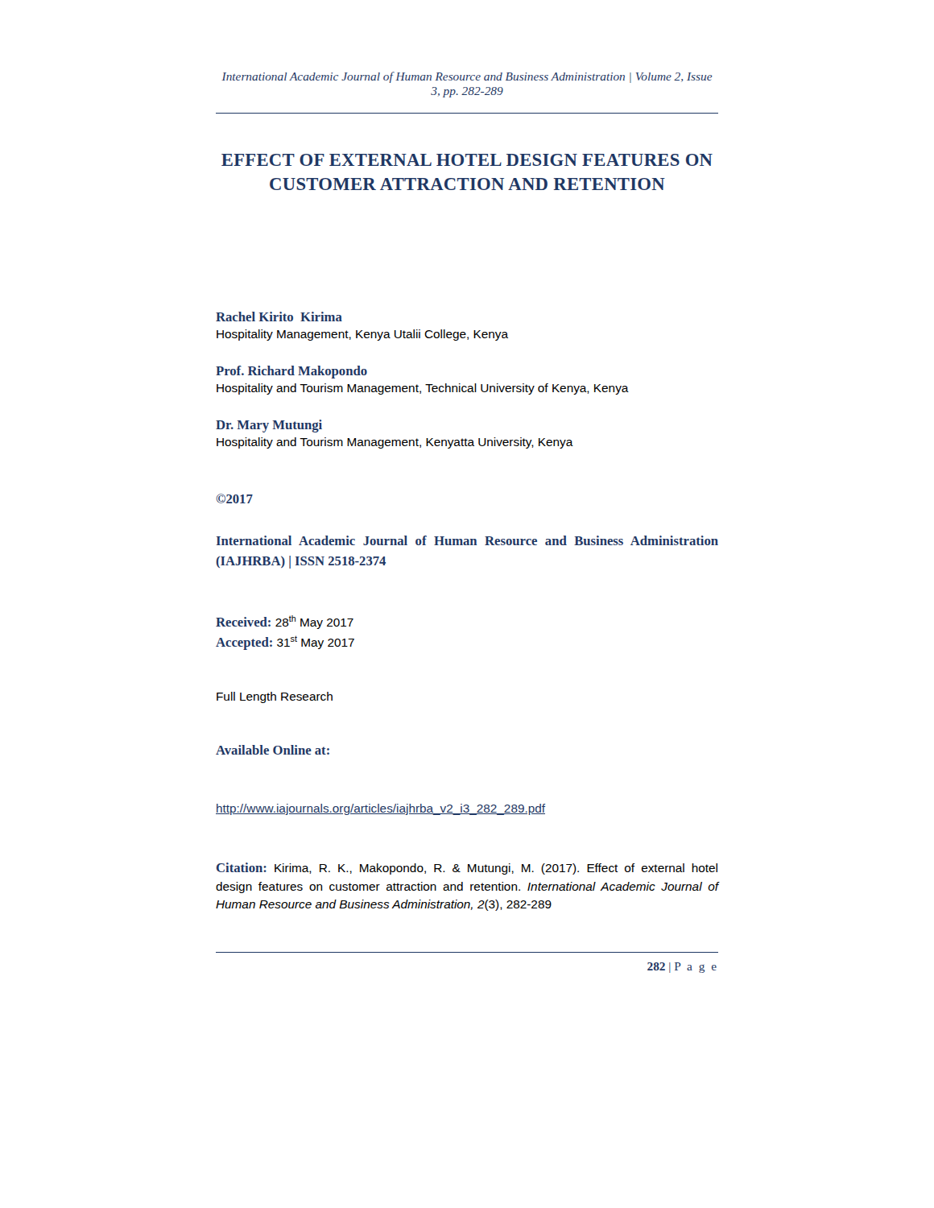International Academic Journal of Human Resource and Business Administration | Volume 2, Issue 3, pp. 282-289
EFFECT OF EXTERNAL HOTEL DESIGN FEATURES ON
CUSTOMER ATTRACTION AND RETENTION
Rachel Kirito Kirima
Hospitality Management, Kenya Utalii College, Kenya
Prof. Richard Makopondo
Hospitality and Tourism Management, Technical University of Kenya, Kenya
Dr. Mary Mutungi
Hospitality and Tourism Management, Kenyatta University, Kenya
©2017
International Academic Journal of Human Resource and Business Administration (IAJHRBA) | ISSN 2518-2374
Received: 28th May 2017
Accepted: 31st May 2017
Full Length Research
Available Online at:
http://www.iajournals.org/articles/iajhrba_v2_i3_282_289.pdf
Citation: Kirima, R. K., Makopondo, R. & Mutungi, M. (2017). Effect of external hotel design features on customer attraction and retention. International Academic Journal of Human Resource and Business Administration, 2(3), 282-289
282 | P a g e